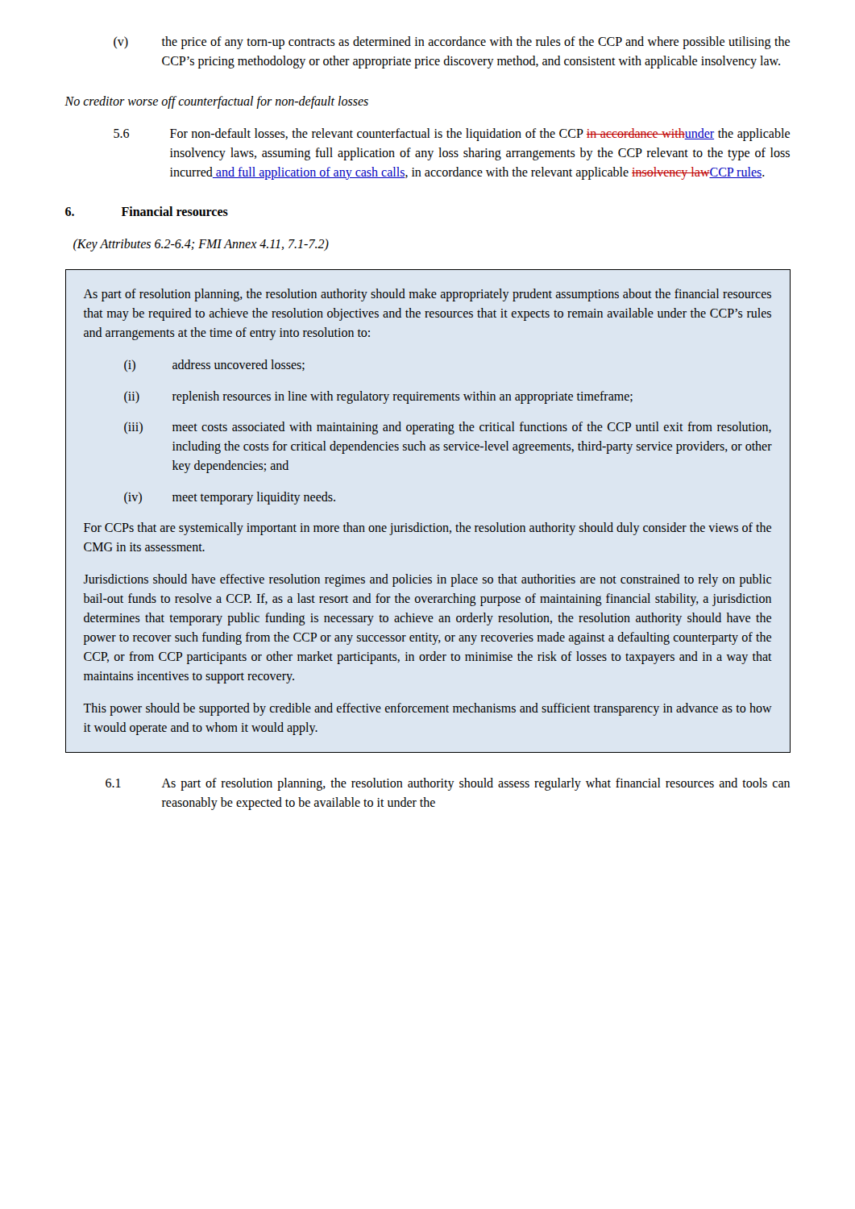(v)
the price of any torn-up contracts as determined in accordance with the rules of the CCP and where possible utilising the CCP’s pricing methodology or other appropriate price discovery method, and consistent with applicable insolvency law.
No creditor worse off counterfactual for non-default losses
5.6
For non-default losses, the relevant counterfactual is the liquidation of the CCP in accordance with under the applicable insolvency laws, assuming full application of any loss sharing arrangements by the CCP relevant to the type of loss incurred and full application of any cash calls, in accordance with the relevant applicable insolvency law CCP rules.
6.
Financial resources
(Key Attributes 6.2-6.4; FMI Annex 4.11, 7.1-7.2)
As part of resolution planning, the resolution authority should make appropriately prudent assumptions about the financial resources that may be required to achieve the resolution objectives and the resources that it expects to remain available under the CCP’s rules and arrangements at the time of entry into resolution to:
(i)
address uncovered losses;
(ii)
replenish resources in line with regulatory requirements within an appropriate timeframe;
(iii)
meet costs associated with maintaining and operating the critical functions of the CCP until exit from resolution, including the costs for critical dependencies such as service-level agreements, third-party service providers, or other key dependencies; and
(iv)
meet temporary liquidity needs.
For CCPs that are systemically important in more than one jurisdiction, the resolution authority should duly consider the views of the CMG in its assessment.
Jurisdictions should have effective resolution regimes and policies in place so that authorities are not constrained to rely on public bail-out funds to resolve a CCP. If, as a last resort and for the overarching purpose of maintaining financial stability, a jurisdiction determines that temporary public funding is necessary to achieve an orderly resolution, the resolution authority should have the power to recover such funding from the CCP or any successor entity, or any recoveries made against a defaulting counterparty of the CCP, or from CCP participants or other market participants, in order to minimise the risk of losses to taxpayers and in a way that maintains incentives to support recovery.
This power should be supported by credible and effective enforcement mechanisms and sufficient transparency in advance as to how it would operate and to whom it would apply.
6.1
As part of resolution planning, the resolution authority should assess regularly what financial resources and tools can reasonably be expected to be available to it under the